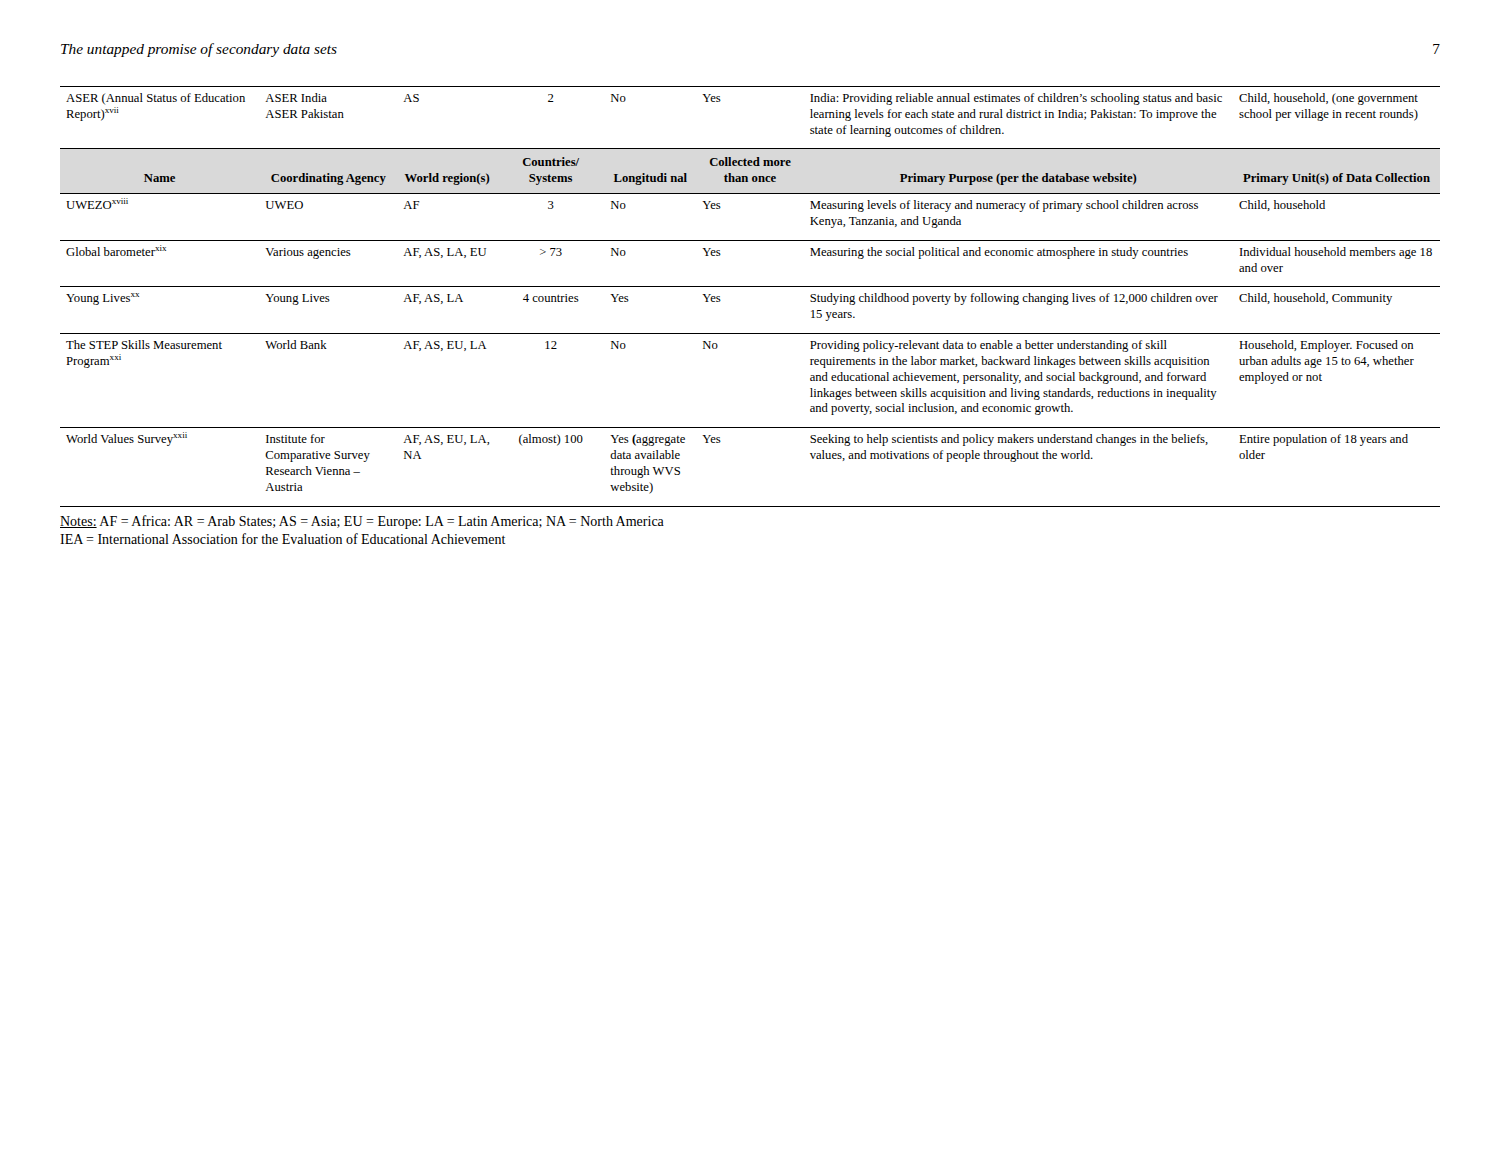The untapped promise of secondary data sets
7
| ASER (Annual Status of Education Report) xvii | ASER India ASER Pakistan | AS | 2 | No | Yes | India: Providing reliable annual estimates of children’s schooling status and basic learning levels for each state and rural district in India; Pakistan: To improve the state of learning outcomes of children. | Child, household, (one government school per village in recent rounds) |
| Name | Coordinating Agency | World region(s) | Countries/ Systems | Longitudi nal | Collected more than once | Primary Purpose (per the database website) | Primary Unit(s) of Data Collection |
| UWEZO xviii | UWEO | AF | 3 | No | Yes | Measuring levels of literacy and numeracy of primary school children across Kenya, Tanzania, and Uganda | Child, household |
| Global barometer xix | Various agencies | AF, AS, LA, EU | > 73 | No | Yes | Measuring the social political and economic atmosphere in study countries | Individual household members age 18 and over |
| Young Lives xx | Young Lives | AF, AS, LA | 4 countries | Yes | Yes | Studying childhood poverty by following changing lives of 12,000 children over 15 years. | Child, household, Community |
| The STEP Skills Measurement Program xxi | World Bank | AF, AS, EU, LA | 12 | No | No | Providing policy-relevant data to enable a better understanding of skill requirements in the labor market, backward linkages between skills acquisition and educational achievement, personality, and social background, and forward linkages between skills acquisition and living standards, reductions in inequality and poverty, social inclusion, and economic growth. | Household, Employer. Focused on urban adults age 15 to 64, whether employed or not |
| World Values Survey xxii | Institute for Comparative Survey Research Vienna – Austria | AF, AS, EU, LA, NA | (almost) 100 | Yes ( aggregate data available through WVS website) | Yes | Seeking to help scientists and policy makers understand changes in the beliefs, values, and motivations of people throughout the world. | Entire population of 18 years and older |
Notes: AF = Africa: AR = Arab States; AS = Asia; EU = Europe: LA = Latin America; NA = North America
IEA = International Association for the Evaluation of Educational Achievement